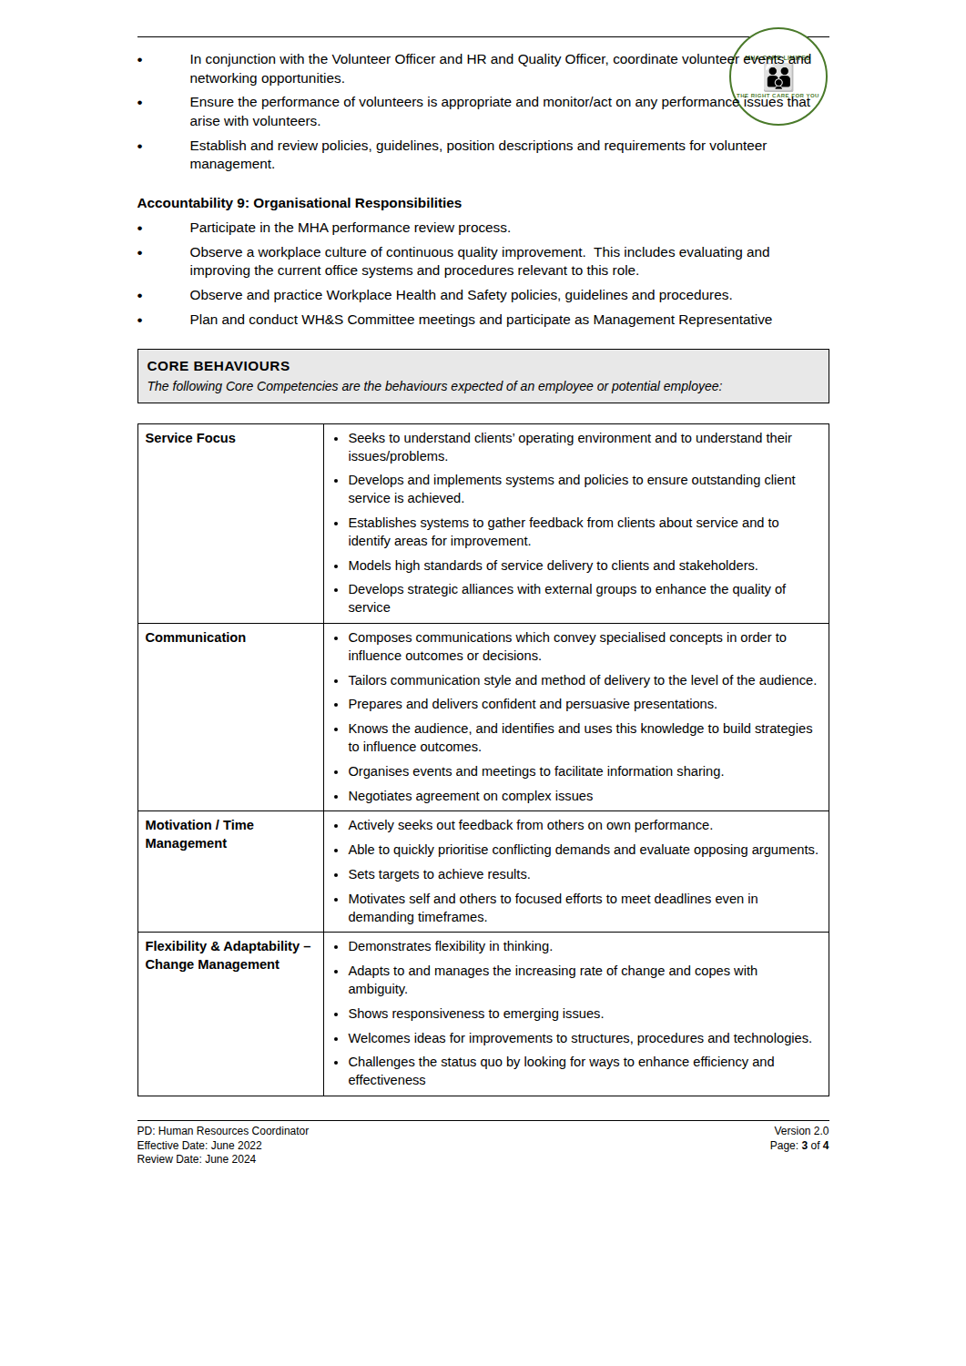MHA CARE LIMITED
👪
THE RIGHT CARE FOR YOU
In conjunction with the Volunteer Officer and HR and Quality Officer, coordinate volunteer events and networking opportunities.
Ensure the performance of volunteers is appropriate and monitor/act on any performance issues that arise with volunteers.
Establish and review policies, guidelines, position descriptions and requirements for volunteer management.
Accountability 9: Organisational Responsibilities
Participate in the MHA performance review process.
Observe a workplace culture of continuous quality improvement. This includes evaluating and improving the current office systems and procedures relevant to this role.
Observe and practice Workplace Health and Safety policies, guidelines and procedures.
Plan and conduct WH&S Committee meetings and participate as Management Representative
CORE BEHAVIOURS
The following Core Competencies are the behaviours expected of an employee or potential employee:
| Service Focus | Seeks to understand clients’ operating environment and to understand their issues/problems. Develops and implements systems and policies to ensure outstanding client service is achieved. Establishes systems to gather feedback from clients about service and to identify areas for improvement. Models high standards of service delivery to clients and stakeholders. Develops strategic alliances with external groups to enhance the quality of service |
| Communication | Composes communications which convey specialised concepts in order to influence outcomes or decisions. Tailors communication style and method of delivery to the level of the audience. Prepares and delivers confident and persuasive presentations. Knows the audience, and identifies and uses this knowledge to build strategies to influence outcomes. Organises events and meetings to facilitate information sharing. Negotiates agreement on complex issues |
| Motivation / Time Management | Actively seeks out feedback from others on own performance. Able to quickly prioritise conflicting demands and evaluate opposing arguments. Sets targets to achieve results. Motivates self and others to focused efforts to meet deadlines even in demanding timeframes. |
| Flexibility & Adaptability – Change Management | Demonstrates flexibility in thinking. Adapts to and manages the increasing rate of change and copes with ambiguity. Shows responsiveness to emerging issues. Welcomes ideas for improvements to structures, procedures and technologies. Challenges the status quo by looking for ways to enhance efficiency and effectiveness |
PD: Human Resources Coordinator
Effective Date: June 2022
Review Date: June 2024
Version 2.0
Page: 3 of 4